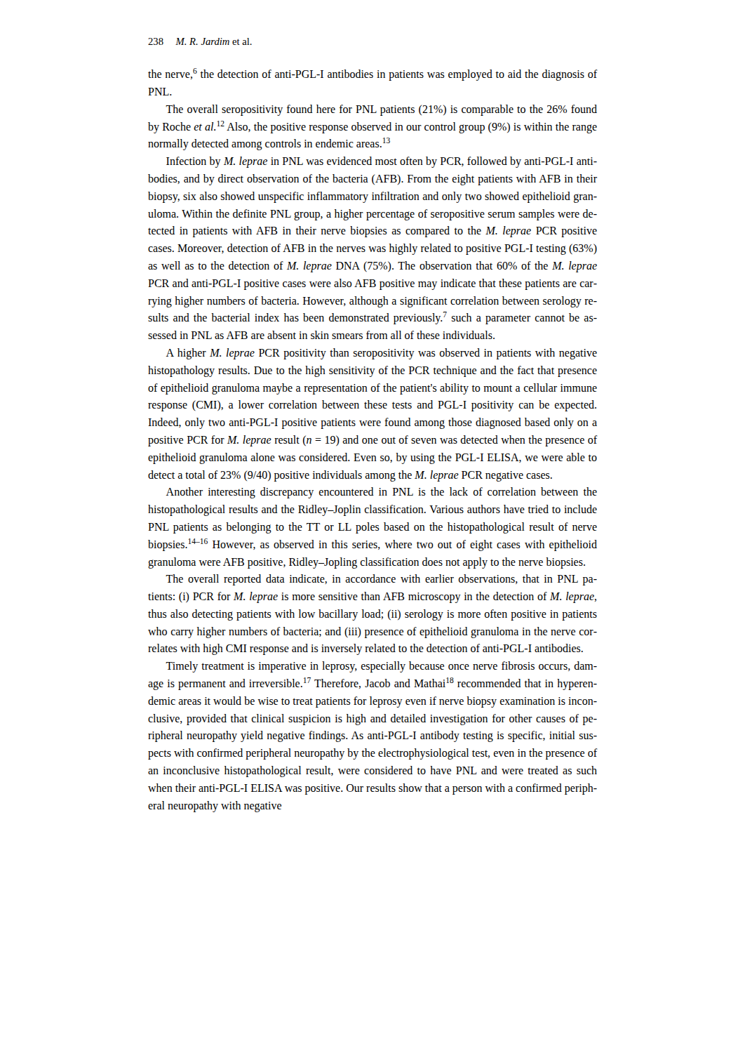238 M. R. Jardim et al.
the nerve,6 the detection of anti-PGL-I antibodies in patients was employed to aid the diagnosis of PNL.
The overall seropositivity found here for PNL patients (21%) is comparable to the 26% found by Roche et al.12 Also, the positive response observed in our control group (9%) is within the range normally detected among controls in endemic areas.13
Infection by M. leprae in PNL was evidenced most often by PCR, followed by anti-PGL-I antibodies, and by direct observation of the bacteria (AFB). From the eight patients with AFB in their biopsy, six also showed unspecific inflammatory infiltration and only two showed epithelioid granuloma. Within the definite PNL group, a higher percentage of seropositive serum samples were detected in patients with AFB in their nerve biopsies as compared to the M. leprae PCR positive cases. Moreover, detection of AFB in the nerves was highly related to positive PGL-I testing (63%) as well as to the detection of M. leprae DNA (75%). The observation that 60% of the M. leprae PCR and anti-PGL-I positive cases were also AFB positive may indicate that these patients are carrying higher numbers of bacteria. However, although a significant correlation between serology results and the bacterial index has been demonstrated previously.7 such a parameter cannot be assessed in PNL as AFB are absent in skin smears from all of these individuals.
A higher M. leprae PCR positivity than seropositivity was observed in patients with negative histopathology results. Due to the high sensitivity of the PCR technique and the fact that presence of epithelioid granuloma maybe a representation of the patient's ability to mount a cellular immune response (CMI), a lower correlation between these tests and PGL-I positivity can be expected. Indeed, only two anti-PGL-I positive patients were found among those diagnosed based only on a positive PCR for M. leprae result (n = 19) and one out of seven was detected when the presence of epithelioid granuloma alone was considered. Even so, by using the PGL-I ELISA, we were able to detect a total of 23% (9/40) positive individuals among the M. leprae PCR negative cases.
Another interesting discrepancy encountered in PNL is the lack of correlation between the histopathological results and the Ridley–Joplin classification. Various authors have tried to include PNL patients as belonging to the TT or LL poles based on the histopathological result of nerve biopsies.14–16 However, as observed in this series, where two out of eight cases with epithelioid granuloma were AFB positive, Ridley–Jopling classification does not apply to the nerve biopsies.
The overall reported data indicate, in accordance with earlier observations, that in PNL patients: (i) PCR for M. leprae is more sensitive than AFB microscopy in the detection of M. leprae, thus also detecting patients with low bacillary load; (ii) serology is more often positive in patients who carry higher numbers of bacteria; and (iii) presence of epithelioid granuloma in the nerve correlates with high CMI response and is inversely related to the detection of anti-PGL-I antibodies.
Timely treatment is imperative in leprosy, especially because once nerve fibrosis occurs, damage is permanent and irreversible.17 Therefore, Jacob and Mathai18 recommended that in hyperendemic areas it would be wise to treat patients for leprosy even if nerve biopsy examination is inconclusive, provided that clinical suspicion is high and detailed investigation for other causes of peripheral neuropathy yield negative findings. As anti-PGL-I antibody testing is specific, initial suspects with confirmed peripheral neuropathy by the electrophysiological test, even in the presence of an inconclusive histopathological result, were considered to have PNL and were treated as such when their anti-PGL-I ELISA was positive. Our results show that a person with a confirmed peripheral neuropathy with negative